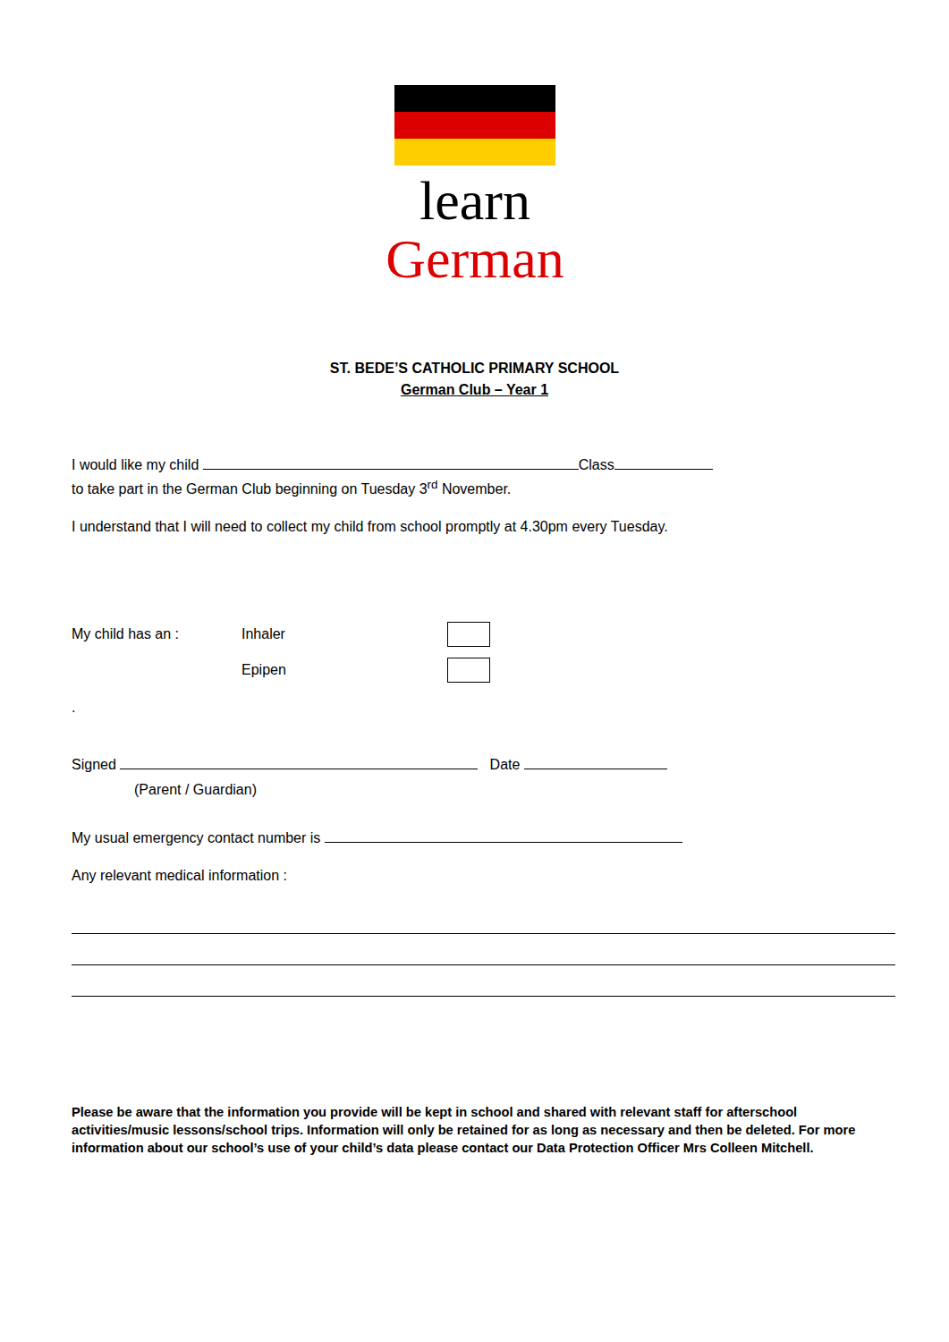ST. BEDE’S CATHOLIC PRIMARY SCHOOL
German Club – Year 1
I would like my child Class
to take part in the German Club beginning on Tuesday 3rd November.
I understand that I will need to collect my child from school promptly at 4.30pm every Tuesday.
| My child has an : | Inhaler | |
| | Epipen | |
.
Signed Date
(Parent / Guardian)
My usual emergency contact number is
Any relevant medical information :
Please be aware that the information you provide will be kept in school and shared with relevant staff for afterschool activities/music lessons/school trips. Information will only be retained for as long as necessary and then be deleted. For more information about our school’s use of your child’s data please contact our Data Protection Officer Mrs Colleen Mitchell.